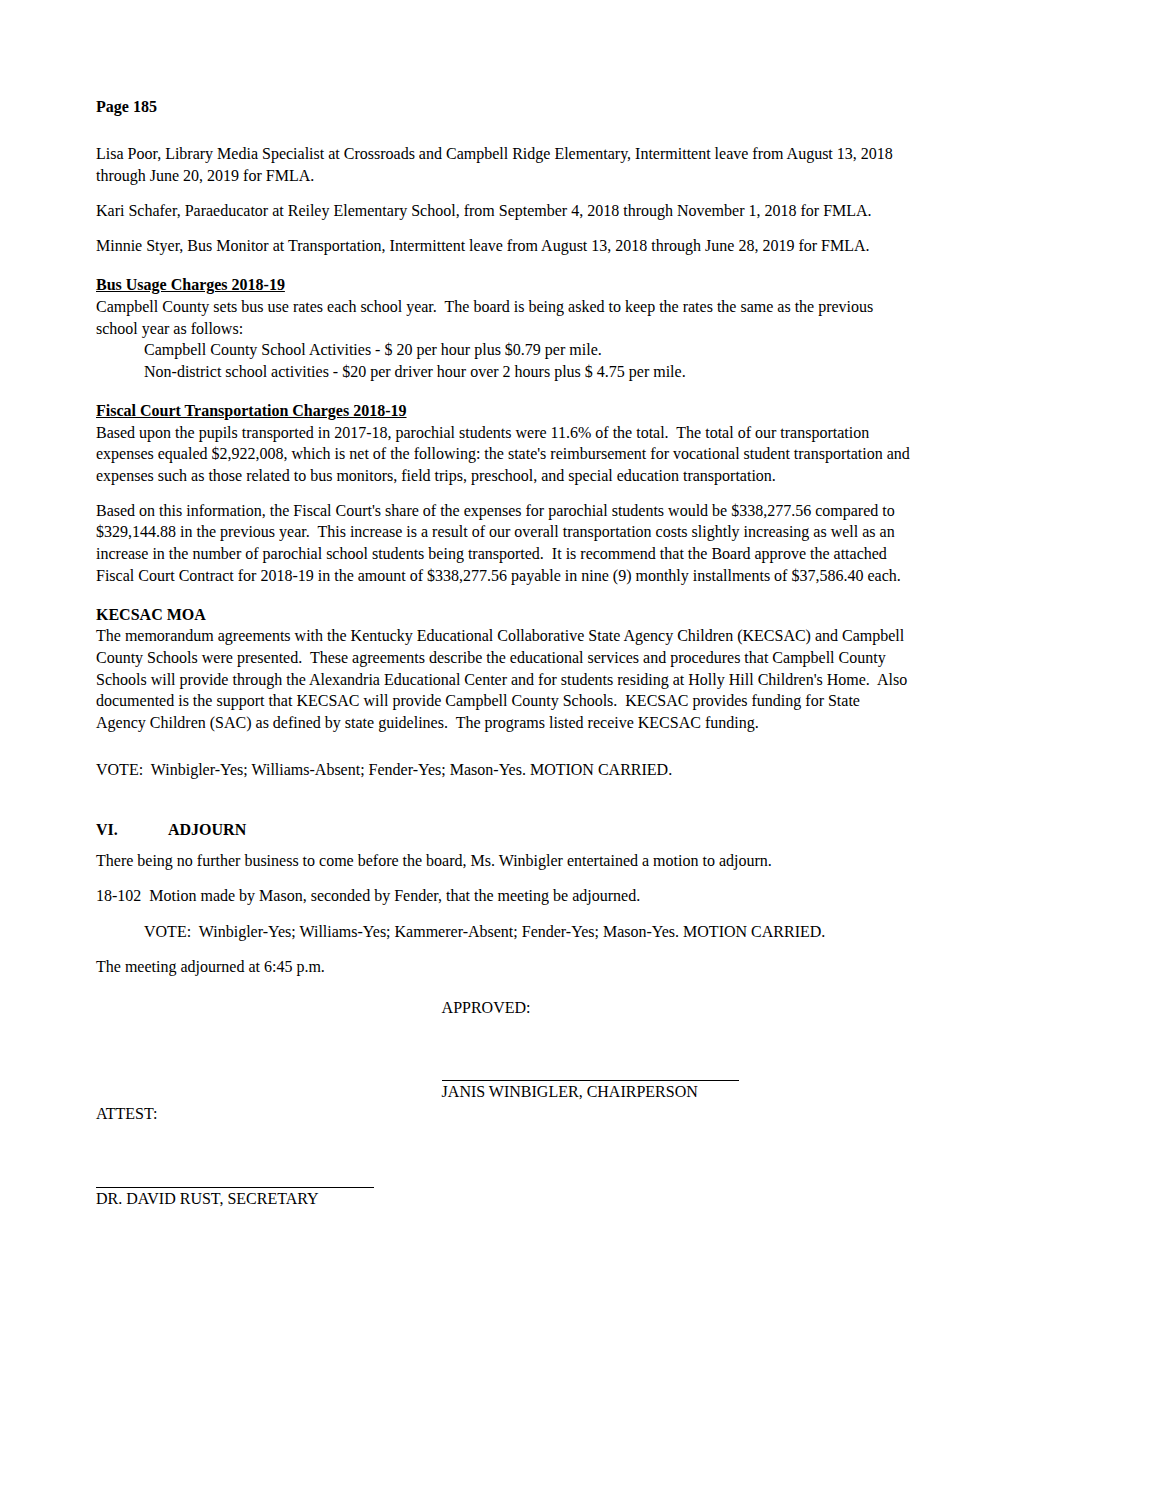Page 185
Lisa Poor, Library Media Specialist at Crossroads and Campbell Ridge Elementary, Intermittent leave from August 13, 2018 through June 20, 2019 for FMLA.
Kari Schafer, Paraeducator at Reiley Elementary School, from September 4, 2018 through November 1, 2018 for FMLA.
Minnie Styer, Bus Monitor at Transportation, Intermittent leave from August 13, 2018 through June 28, 2019 for FMLA.
Bus Usage Charges 2018-19
Campbell County sets bus use rates each school year. The board is being asked to keep the rates the same as the previous school year as follows:
Campbell County School Activities - $ 20 per hour plus $0.79 per mile.
Non-district school activities - $20 per driver hour over 2 hours plus $ 4.75 per mile.
Fiscal Court Transportation Charges 2018-19
Based upon the pupils transported in 2017-18, parochial students were 11.6% of the total. The total of our transportation expenses equaled $2,922,008, which is net of the following: the state's reimbursement for vocational student transportation and expenses such as those related to bus monitors, field trips, preschool, and special education transportation.
Based on this information, the Fiscal Court's share of the expenses for parochial students would be $338,277.56 compared to $329,144.88 in the previous year. This increase is a result of our overall transportation costs slightly increasing as well as an increase in the number of parochial school students being transported. It is recommend that the Board approve the attached Fiscal Court Contract for 2018-19 in the amount of $338,277.56 payable in nine (9) monthly installments of $37,586.40 each.
KECSAC MOA
The memorandum agreements with the Kentucky Educational Collaborative State Agency Children (KECSAC) and Campbell County Schools were presented. These agreements describe the educational services and procedures that Campbell County Schools will provide through the Alexandria Educational Center and for students residing at Holly Hill Children's Home. Also documented is the support that KECSAC will provide Campbell County Schools. KECSAC provides funding for State Agency Children (SAC) as defined by state guidelines. The programs listed receive KECSAC funding.
VOTE: Winbigler-Yes; Williams-Absent; Fender-Yes; Mason-Yes. MOTION CARRIED.
VI. ADJOURN
There being no further business to come before the board, Ms. Winbigler entertained a motion to adjourn.
18-102 Motion made by Mason, seconded by Fender, that the meeting be adjourned.
VOTE: Winbigler-Yes; Williams-Yes; Kammerer-Absent; Fender-Yes; Mason-Yes. MOTION CARRIED.
The meeting adjourned at 6:45 p.m.
APPROVED:
JANIS WINBIGLER, CHAIRPERSON
ATTEST:
DR. DAVID RUST, SECRETARY